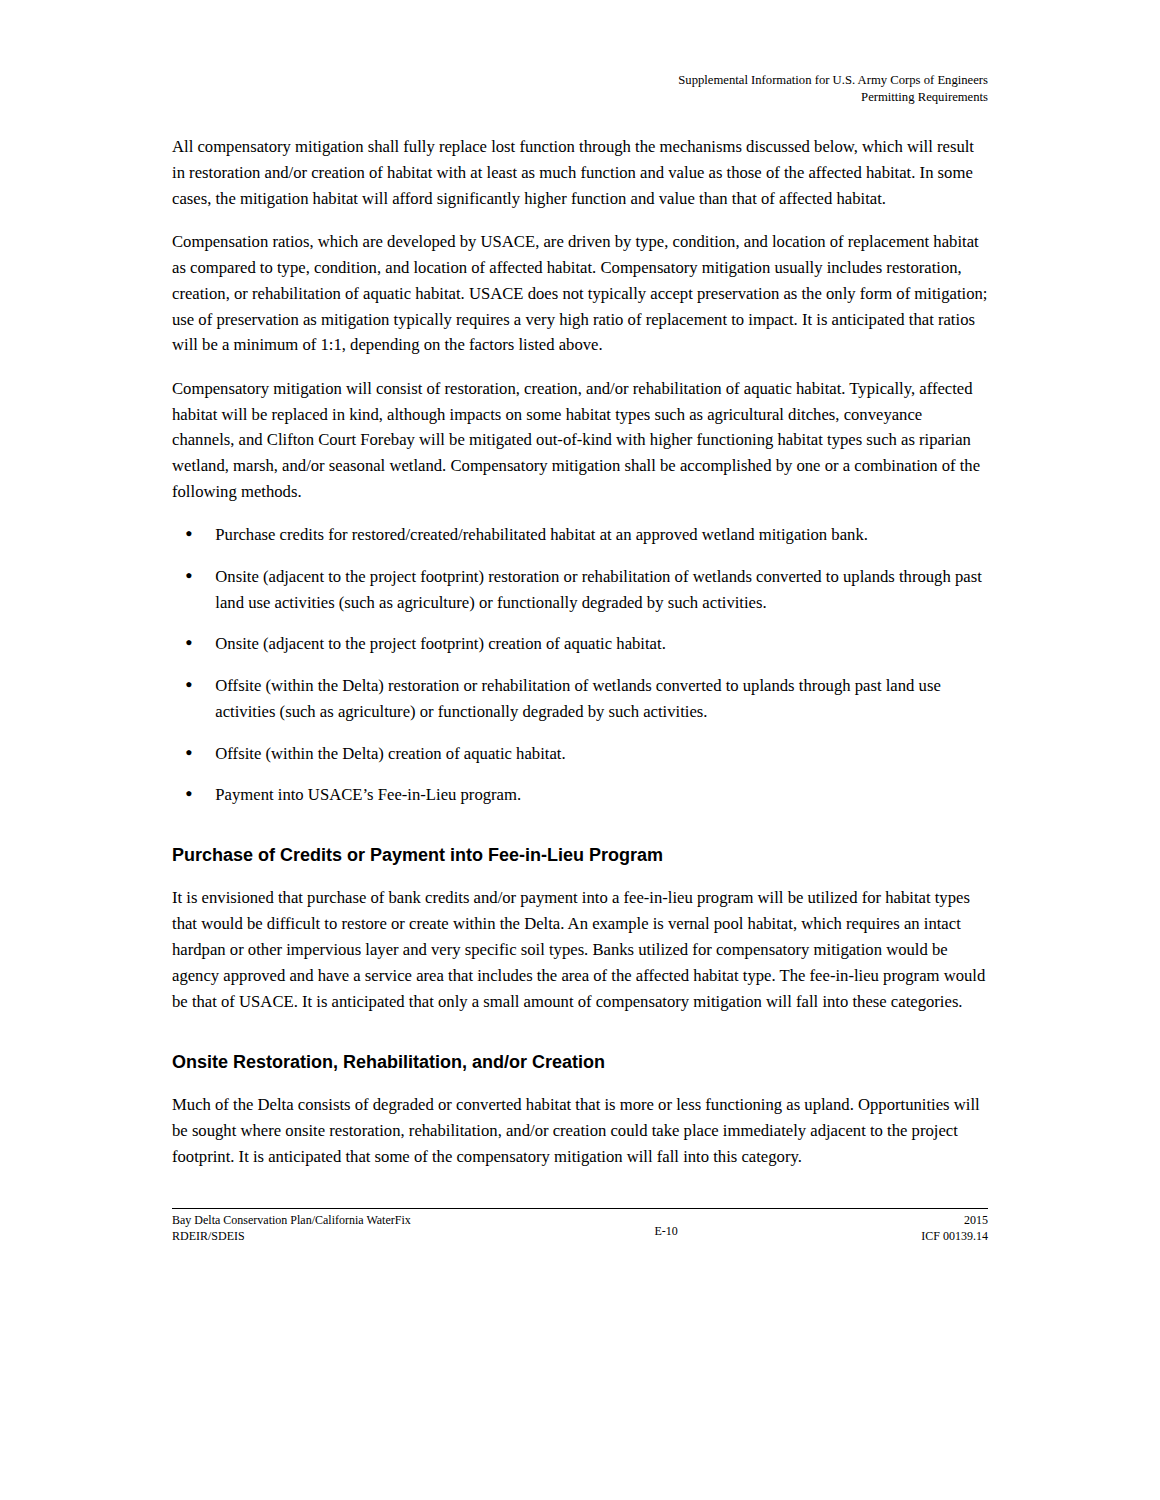Supplemental Information for U.S. Army Corps of Engineers Permitting Requirements
All compensatory mitigation shall fully replace lost function through the mechanisms discussed below, which will result in restoration and/or creation of habitat with at least as much function and value as those of the affected habitat. In some cases, the mitigation habitat will afford significantly higher function and value than that of affected habitat.
Compensation ratios, which are developed by USACE, are driven by type, condition, and location of replacement habitat as compared to type, condition, and location of affected habitat. Compensatory mitigation usually includes restoration, creation, or rehabilitation of aquatic habitat. USACE does not typically accept preservation as the only form of mitigation; use of preservation as mitigation typically requires a very high ratio of replacement to impact. It is anticipated that ratios will be a minimum of 1:1, depending on the factors listed above.
Compensatory mitigation will consist of restoration, creation, and/or rehabilitation of aquatic habitat. Typically, affected habitat will be replaced in kind, although impacts on some habitat types such as agricultural ditches, conveyance channels, and Clifton Court Forebay will be mitigated out-of-kind with higher functioning habitat types such as riparian wetland, marsh, and/or seasonal wetland. Compensatory mitigation shall be accomplished by one or a combination of the following methods.
Purchase credits for restored/created/rehabilitated habitat at an approved wetland mitigation bank.
Onsite (adjacent to the project footprint) restoration or rehabilitation of wetlands converted to uplands through past land use activities (such as agriculture) or functionally degraded by such activities.
Onsite (adjacent to the project footprint) creation of aquatic habitat.
Offsite (within the Delta) restoration or rehabilitation of wetlands converted to uplands through past land use activities (such as agriculture) or functionally degraded by such activities.
Offsite (within the Delta) creation of aquatic habitat.
Payment into USACE’s Fee-in-Lieu program.
Purchase of Credits or Payment into Fee-in-Lieu Program
It is envisioned that purchase of bank credits and/or payment into a fee-in-lieu program will be utilized for habitat types that would be difficult to restore or create within the Delta. An example is vernal pool habitat, which requires an intact hardpan or other impervious layer and very specific soil types. Banks utilized for compensatory mitigation would be agency approved and have a service area that includes the area of the affected habitat type. The fee-in-lieu program would be that of USACE. It is anticipated that only a small amount of compensatory mitigation will fall into these categories.
Onsite Restoration, Rehabilitation, and/or Creation
Much of the Delta consists of degraded or converted habitat that is more or less functioning as upland. Opportunities will be sought where onsite restoration, rehabilitation, and/or creation could take place immediately adjacent to the project footprint. It is anticipated that some of the compensatory mitigation will fall into this category.
Bay Delta Conservation Plan/California WaterFix RDEIR/SDEIS
E-10
2015 ICF 00139.14